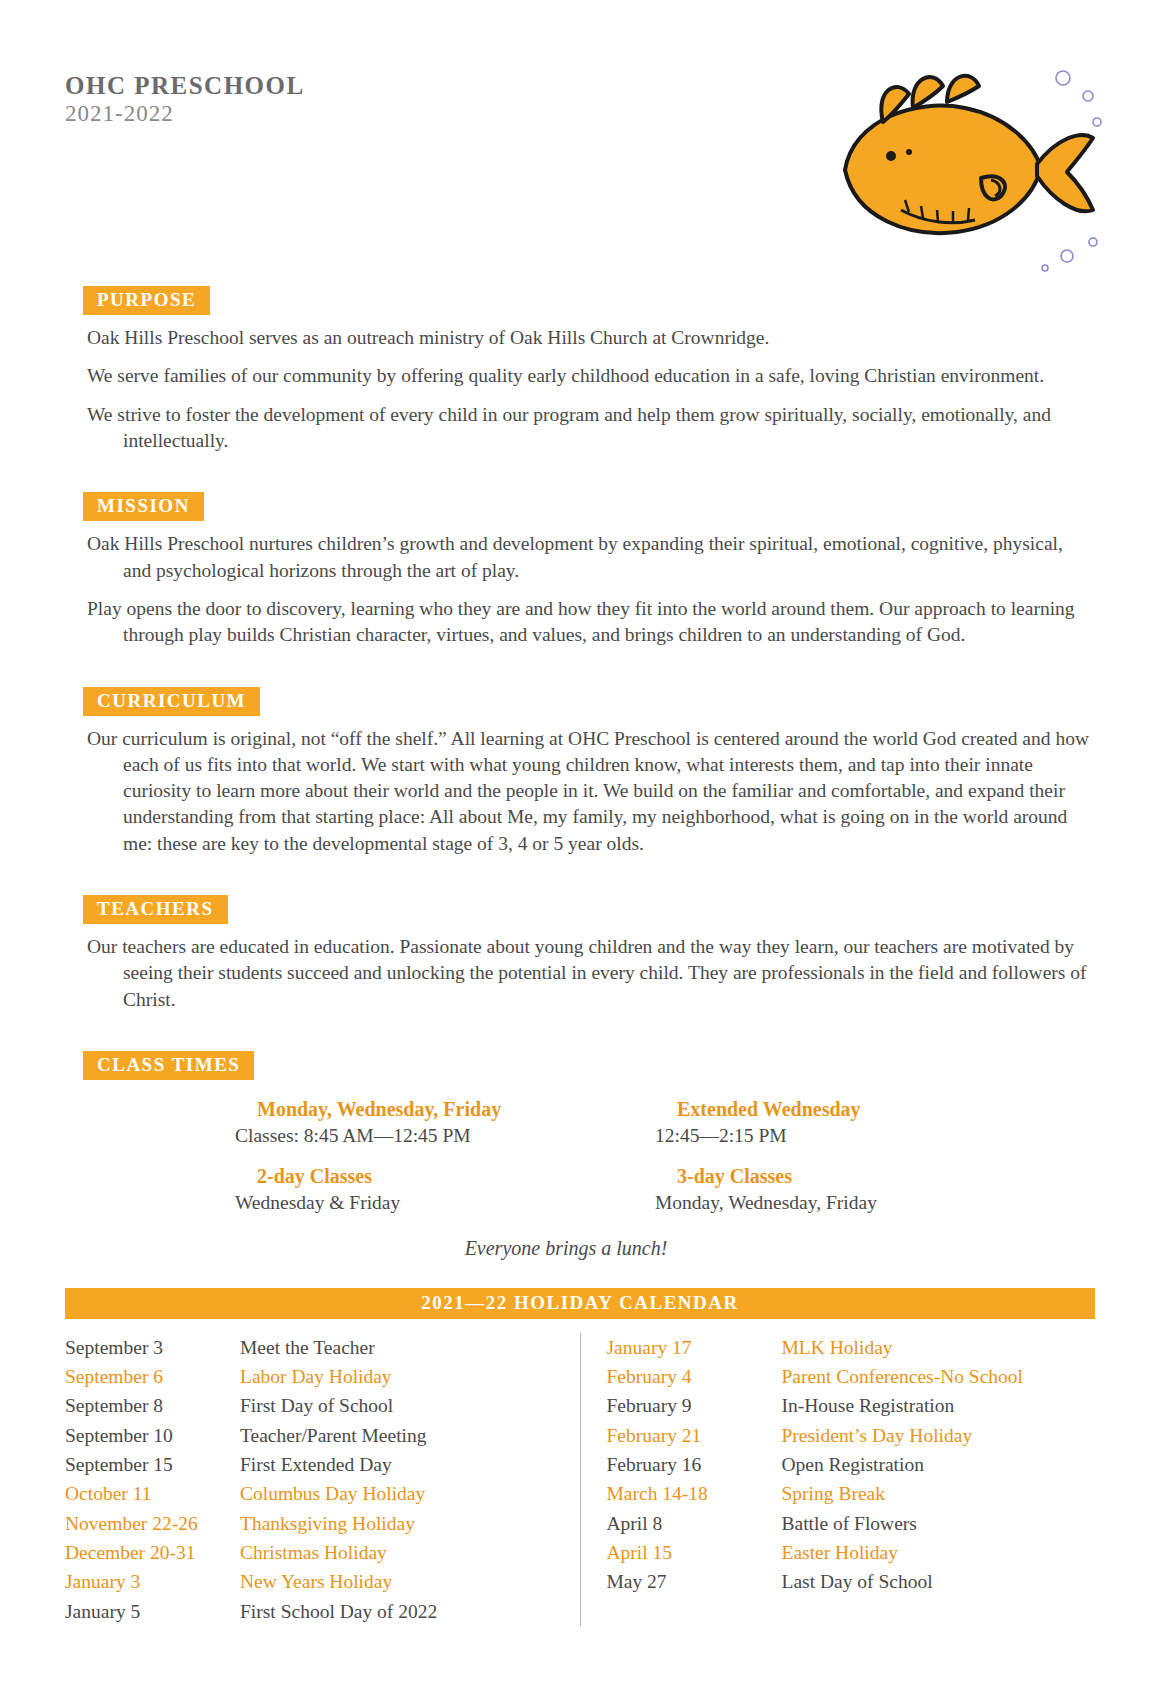OHC PRESCHOOL
2021-2022
PURPOSE
Oak Hills Preschool serves as an outreach ministry of Oak Hills Church at Crownridge.
We serve families of our community by offering quality early childhood education in a safe, loving Christian environment.
We strive to foster the development of every child in our program and help them grow spiritually, socially, emotionally, and intellectually.
MISSION
Oak Hills Preschool nurtures children’s growth and development by expanding their spiritual, emotional, cognitive, physical, and psychological horizons through the art of play.
Play opens the door to discovery, learning who they are and how they fit into the world around them. Our approach to learning through play builds Christian character, virtues, and values, and brings children to an understanding of God.
CURRICULUM
Our curriculum is original, not “off the shelf.” All learning at OHC Preschool is centered around the world God created and how each of us fits into that world. We start with what young children know, what interests them, and tap into their innate curiosity to learn more about their world and the people in it. We build on the familiar and comfortable, and expand their understanding from that starting place: All about Me, my family, my neighborhood, what is going on in the world around me: these are key to the developmental stage of 3, 4 or 5 year olds.
TEACHERS
Our teachers are educated in education. Passionate about young children and the way they learn, our teachers are motivated by seeing their students succeed and unlocking the potential in every child. They are professionals in the field and followers of Christ.
CLASS TIMES
Monday, Wednesday, Friday
Classes: 8:45 AM—12:45 PM
Extended Wednesday
12:45—2:15 PM
2-day Classes
Wednesday & Friday
3-day Classes
Monday, Wednesday, Friday
Everyone brings a lunch!
2021—22 HOLIDAY CALENDAR
| September 3 | Meet the Teacher |
| September 6 | Labor Day Holiday |
| September 8 | First Day of School |
| September 10 | Teacher/Parent Meeting |
| September 15 | First Extended Day |
| October 11 | Columbus Day Holiday |
| November 22-26 | Thanksgiving Holiday |
| December 20-31 | Christmas Holiday |
| January 3 | New Years Holiday |
| January 5 | First School Day of 2022 |
| January 17 | MLK Holiday |
| February 4 | Parent Conferences-No School |
| February 9 | In-House Registration |
| February 21 | President’s Day Holiday |
| February 16 | Open Registration |
| March 14-18 | Spring Break |
| April 8 | Battle of Flowers |
| April 15 | Easter Holiday |
| May 27 | Last Day of School |